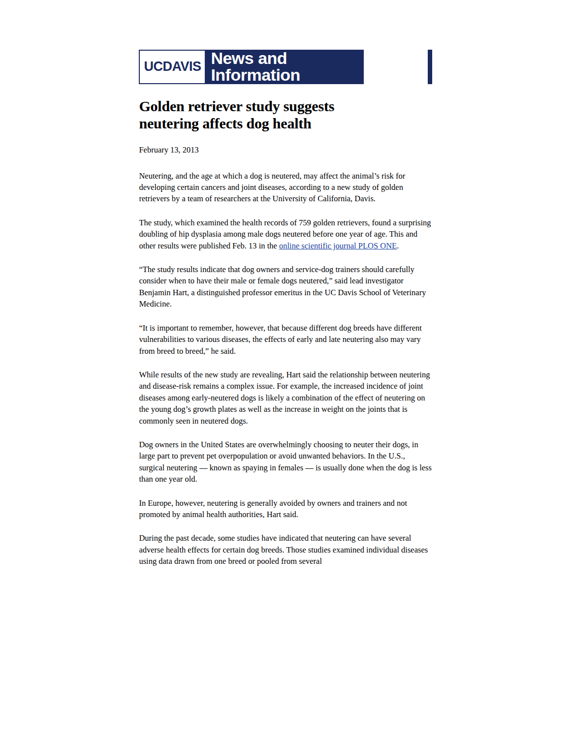UCDAVIS
News and Information
Golden retriever study suggests
neutering affects dog health
February 13, 2013
Neutering, and the age at which a dog is neutered, may affect the animal’s risk for developing certain cancers and joint diseases, according to a new study of golden retrievers by a team of researchers at the University of California, Davis.
The study, which examined the health records of 759 golden retrievers, found a surprising doubling of hip dysplasia among male dogs neutered before one year of age. This and other results were published Feb. 13 in the online scientific journal PLOS ONE.
“The study results indicate that dog owners and service-dog trainers should carefully consider when to have their male or female dogs neutered,” said lead investigator Benjamin Hart, a distinguished professor emeritus in the UC Davis School of Veterinary Medicine.
“It is important to remember, however, that because different dog breeds have different vulnerabilities to various diseases, the effects of early and late neutering also may vary from breed to breed,” he said.
While results of the new study are revealing, Hart said the relationship between neutering and disease-risk remains a complex issue. For example, the increased incidence of joint diseases among early-neutered dogs is likely a combination of the effect of neutering on the young dog’s growth plates as well as the increase in weight on the joints that is commonly seen in neutered dogs.
Dog owners in the United States are overwhelmingly choosing to neuter their dogs, in large part to prevent pet overpopulation or avoid unwanted behaviors. In the U.S., surgical neutering — known as spaying in females — is usually done when the dog is less than one year old.
In Europe, however, neutering is generally avoided by owners and trainers and not promoted by animal health authorities, Hart said.
During the past decade, some studies have indicated that neutering can have several adverse health effects for certain dog breeds. Those studies examined individual diseases using data drawn from one breed or pooled from several